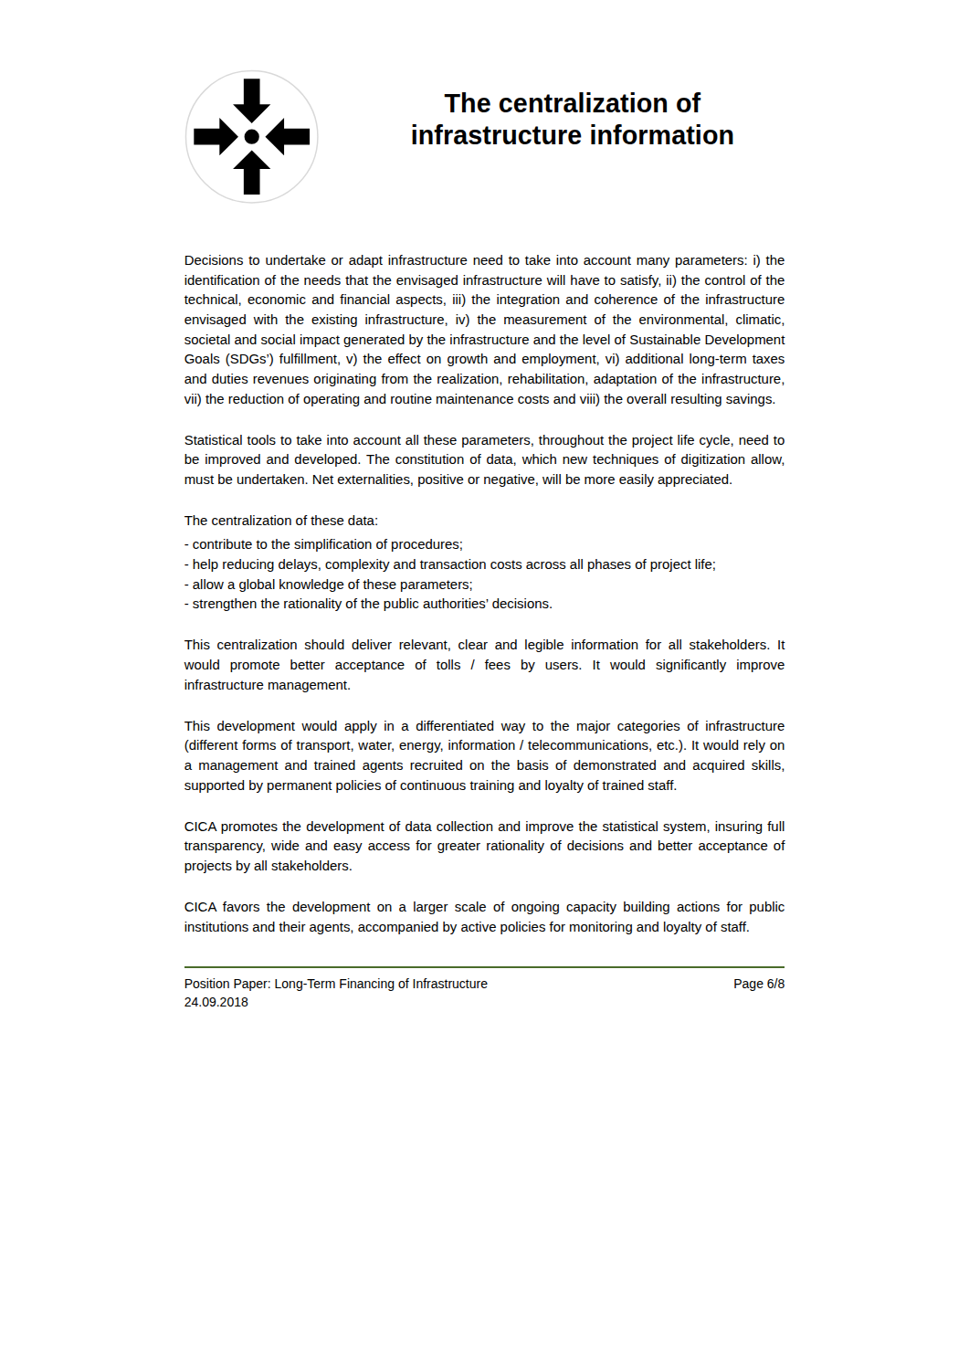The centralization of infrastructure information
Decisions to undertake or adapt infrastructure need to take into account many parameters: i) the identification of the needs that the envisaged infrastructure will have to satisfy, ii) the control of the technical, economic and financial aspects, iii) the integration and coherence of the infrastructure envisaged with the existing infrastructure, iv) the measurement of the environmental, climatic, societal and social impact generated by the infrastructure and the level of Sustainable Development Goals (SDGs’) fulfillment, v) the effect on growth and employment, vi) additional long-term taxes and duties revenues originating from the realization, rehabilitation, adaptation of the infrastructure, vii) the reduction of operating and routine maintenance costs and viii) the overall resulting savings.
Statistical tools to take into account all these parameters, throughout the project life cycle, need to be improved and developed. The constitution of data, which new techniques of digitization allow, must be undertaken. Net externalities, positive or negative, will be more easily appreciated.
The centralization of these data:
- contribute to the simplification of procedures;
- help reducing delays, complexity and transaction costs across all phases of project life;
- allow a global knowledge of these parameters;
- strengthen the rationality of the public authorities’ decisions.
This centralization should deliver relevant, clear and legible information for all stakeholders. It would promote better acceptance of tolls / fees by users. It would significantly improve infrastructure management.
This development would apply in a differentiated way to the major categories of infrastructure (different forms of transport, water, energy, information / telecommunications, etc.). It would rely on a management and trained agents recruited on the basis of demonstrated and acquired skills, supported by permanent policies of continuous training and loyalty of trained staff.
CICA promotes the development of data collection and improve the statistical system, insuring full transparency, wide and easy access for greater rationality of decisions and better acceptance of projects by all stakeholders.
CICA favors the development on a larger scale of ongoing capacity building actions for public institutions and their agents, accompanied by active policies for monitoring and loyalty of staff.
Position Paper: Long-Term Financing of Infrastructure 24.09.2018
Page 6/8